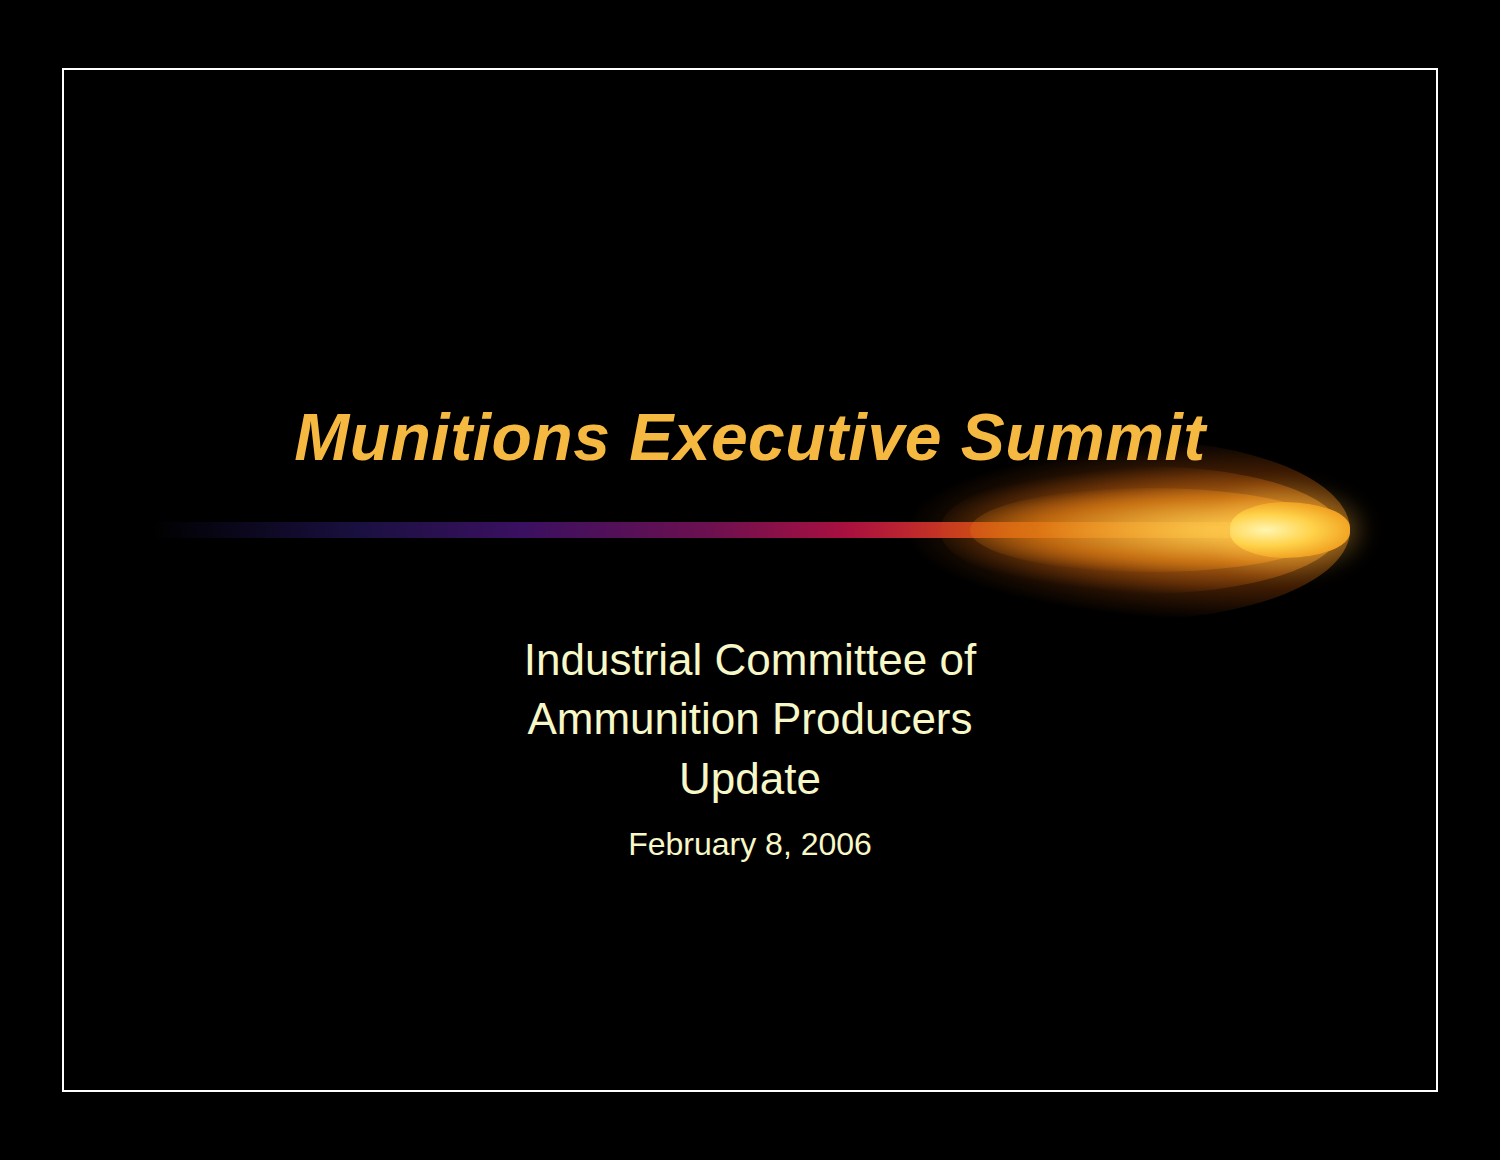Munitions Executive Summit
Industrial Committee of
Ammunition Producers
Update
February 8, 2006